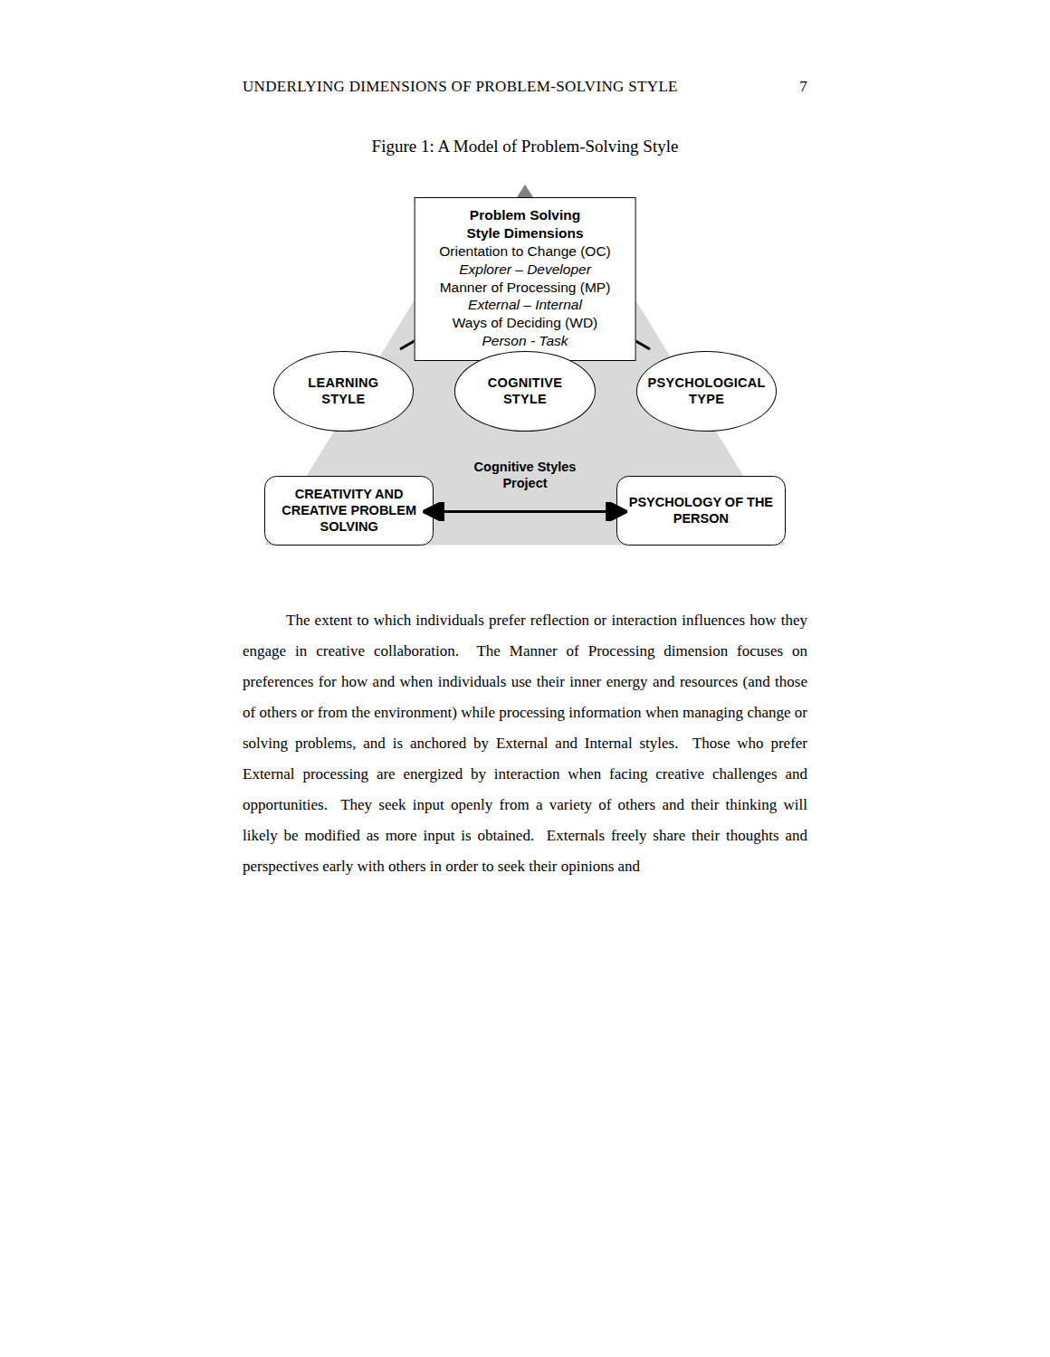Underlying Dimensions of Problem-Solving Style 7
Figure 1: A Model of Problem-Solving Style
Problem Solving
Style Dimensions
Orientation to Change (OC)
Explorer – Developer
Manner of Processing (MP)
External – Internal
Ways of Deciding (WD)
Person - Task
LEARNING
STYLE
COGNITIVE
STYLE
PSYCHOLOGICAL
TYPE
CREATIVITY AND
CREATIVE PROBLEM
SOLVING
PSYCHOLOGY OF THE
PERSON
Cognitive Styles
Project
The extent to which individuals prefer reflection or interaction influences how they engage in creative collaboration. The Manner of Processing dimension focuses on preferences for how and when individuals use their inner energy and resources (and those of others or from the environment) while processing information when managing change or solving problems, and is anchored by External and Internal styles. Those who prefer External processing are energized by interaction when facing creative challenges and opportunities. They seek input openly from a variety of others and their thinking will likely be modified as more input is obtained. Externals freely share their thoughts and perspectives early with others in order to seek their opinions and